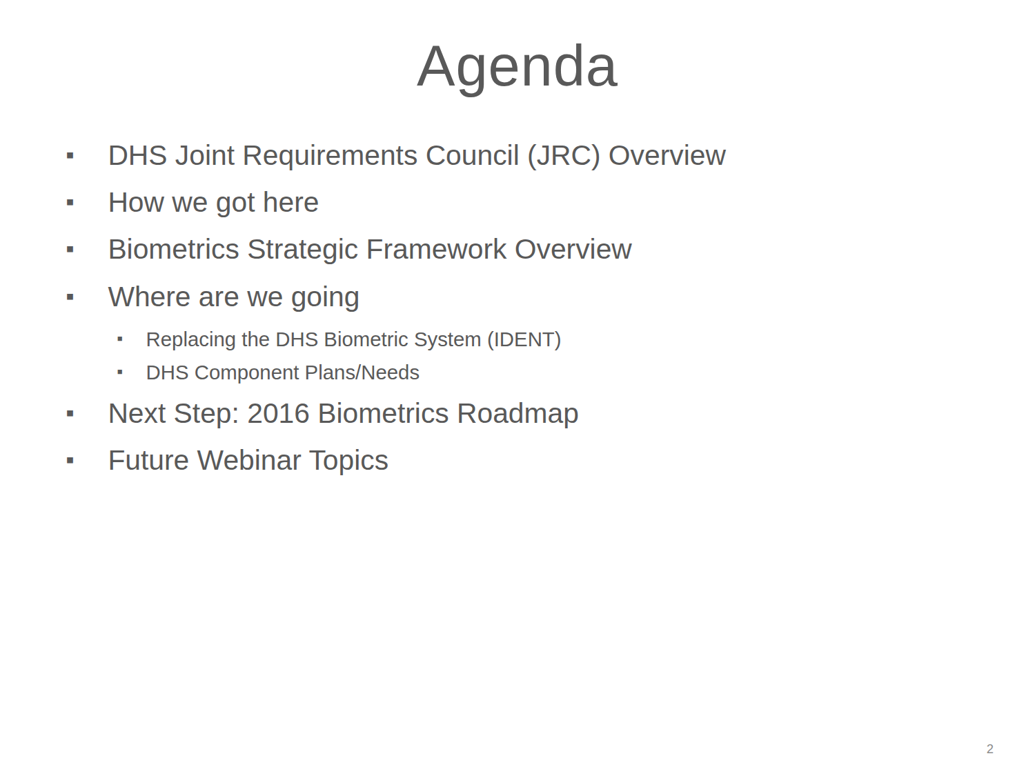Agenda
DHS Joint Requirements Council (JRC) Overview
How we got here
Biometrics Strategic Framework Overview
Where are we going
Replacing the DHS Biometric System (IDENT)
DHS Component Plans/Needs
Next Step: 2016 Biometrics Roadmap
Future Webinar Topics
2